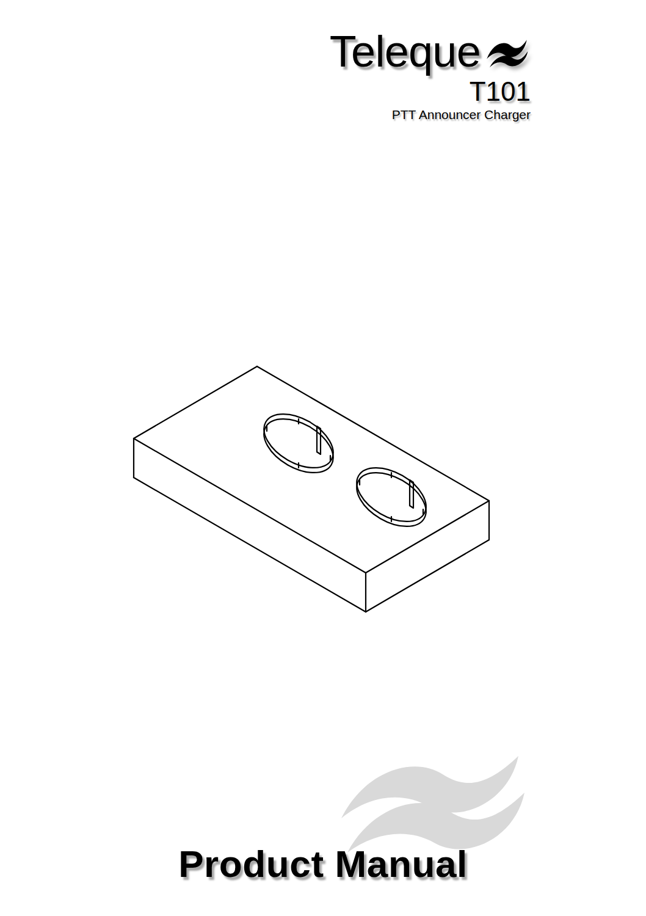Teleque
T101
PTT Announcer Charger
Product Manual